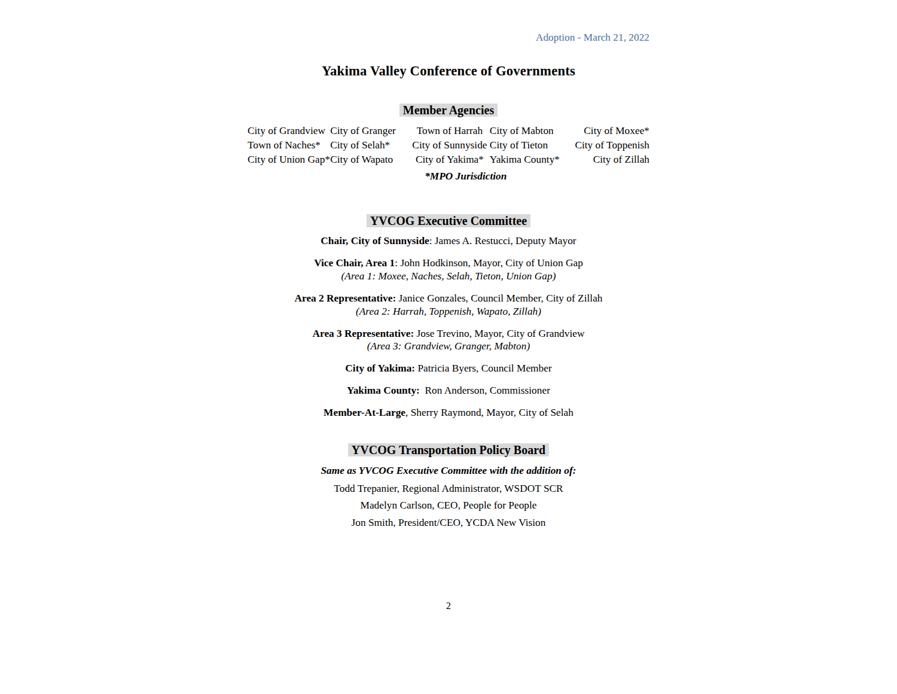Adoption - March 21, 2022
Yakima Valley Conference of Governments
Member Agencies
| City of Grandview | City of Granger | Town of Harrah | City of Mabton | City of Moxee* |
| Town of Naches* | City of Selah* | City of Sunnyside | City of Tieton | City of Toppenish |
| City of Union Gap* | City of Wapato | City of Yakima* | Yakima County* | City of Zillah |
*MPO Jurisdiction
YVCOG Executive Committee
Chair, City of Sunnyside: James A. Restucci, Deputy Mayor
Vice Chair, Area 1: John Hodkinson, Mayor, City of Union Gap (Area 1: Moxee, Naches, Selah, Tieton, Union Gap)
Area 2 Representative: Janice Gonzales, Council Member, City of Zillah (Area 2: Harrah, Toppenish, Wapato, Zillah)
Area 3 Representative: Jose Trevino, Mayor, City of Grandview (Area 3: Grandview, Granger, Mabton)
City of Yakima: Patricia Byers, Council Member
Yakima County: Ron Anderson, Commissioner
Member-At-Large, Sherry Raymond, Mayor, City of Selah
YVCOG Transportation Policy Board
Same as YVCOG Executive Committee with the addition of:
Todd Trepanier, Regional Administrator, WSDOT SCR
Madelyn Carlson, CEO, People for People
Jon Smith, President/CEO, YCDA New Vision
2